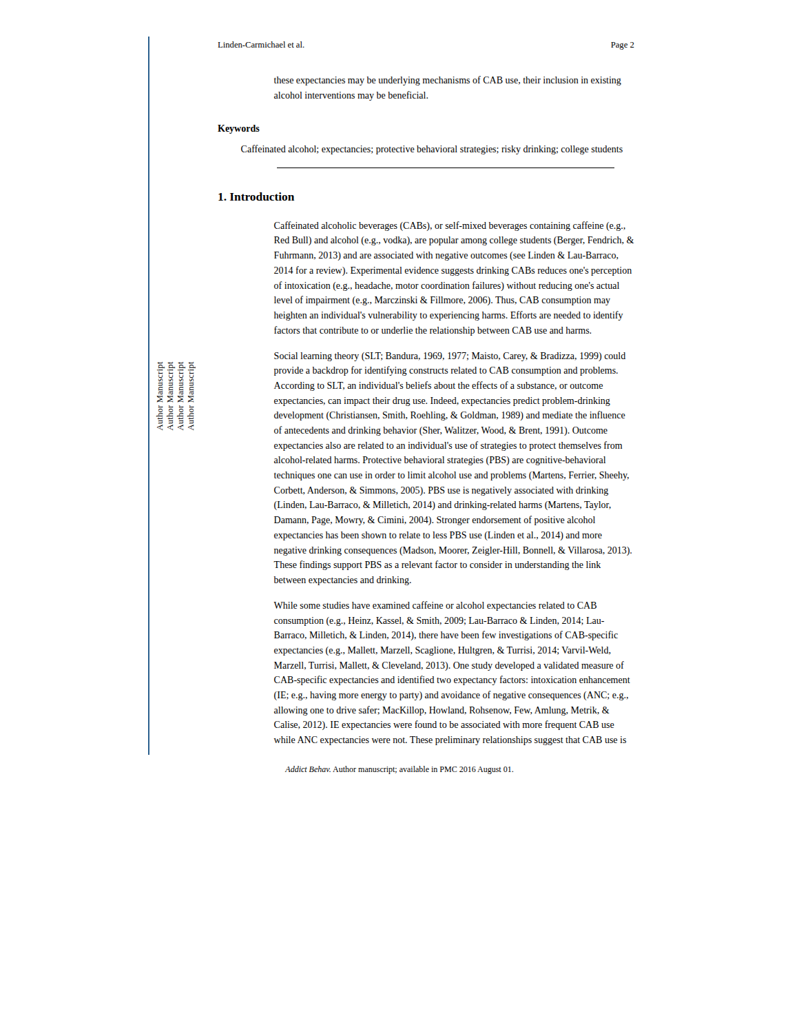Author Manuscript Author Manuscript Author Manuscript Author Manuscript
Linden-Carmichael et al.
Page 2
these expectancies may be underlying mechanisms of CAB use, their inclusion in existing alcohol interventions may be beneficial.
Keywords
Caffeinated alcohol; expectancies; protective behavioral strategies; risky drinking; college students
1. Introduction
Caffeinated alcoholic beverages (CABs), or self-mixed beverages containing caffeine (e.g., Red Bull) and alcohol (e.g., vodka), are popular among college students (Berger, Fendrich, & Fuhrmann, 2013) and are associated with negative outcomes (see Linden & Lau-Barraco, 2014 for a review). Experimental evidence suggests drinking CABs reduces one's perception of intoxication (e.g., headache, motor coordination failures) without reducing one's actual level of impairment (e.g., Marczinski & Fillmore, 2006). Thus, CAB consumption may heighten an individual's vulnerability to experiencing harms. Efforts are needed to identify factors that contribute to or underlie the relationship between CAB use and harms.
Social learning theory (SLT; Bandura, 1969, 1977; Maisto, Carey, & Bradizza, 1999) could provide a backdrop for identifying constructs related to CAB consumption and problems. According to SLT, an individual's beliefs about the effects of a substance, or outcome expectancies, can impact their drug use. Indeed, expectancies predict problem-drinking development (Christiansen, Smith, Roehling, & Goldman, 1989) and mediate the influence of antecedents and drinking behavior (Sher, Walitzer, Wood, & Brent, 1991). Outcome expectancies also are related to an individual's use of strategies to protect themselves from alcohol-related harms. Protective behavioral strategies (PBS) are cognitive-behavioral techniques one can use in order to limit alcohol use and problems (Martens, Ferrier, Sheehy, Corbett, Anderson, & Simmons, 2005). PBS use is negatively associated with drinking (Linden, Lau-Barraco, & Milletich, 2014) and drinking-related harms (Martens, Taylor, Damann, Page, Mowry, & Cimini, 2004). Stronger endorsement of positive alcohol expectancies has been shown to relate to less PBS use (Linden et al., 2014) and more negative drinking consequences (Madson, Moorer, Zeigler-Hill, Bonnell, & Villarosa, 2013). These findings support PBS as a relevant factor to consider in understanding the link between expectancies and drinking.
While some studies have examined caffeine or alcohol expectancies related to CAB consumption (e.g., Heinz, Kassel, & Smith, 2009; Lau-Barraco & Linden, 2014; Lau-Barraco, Milletich, & Linden, 2014), there have been few investigations of CAB-specific expectancies (e.g., Mallett, Marzell, Scaglione, Hultgren, & Turrisi, 2014; Varvil-Weld, Marzell, Turrisi, Mallett, & Cleveland, 2013). One study developed a validated measure of CAB-specific expectancies and identified two expectancy factors: intoxication enhancement (IE; e.g., having more energy to party) and avoidance of negative consequences (ANC; e.g., allowing one to drive safer; MacKillop, Howland, Rohsenow, Few, Amlung, Metrik, & Calise, 2012). IE expectancies were found to be associated with more frequent CAB use while ANC expectancies were not. These preliminary relationships suggest that CAB use is
Addict Behav. Author manuscript; available in PMC 2016 August 01.